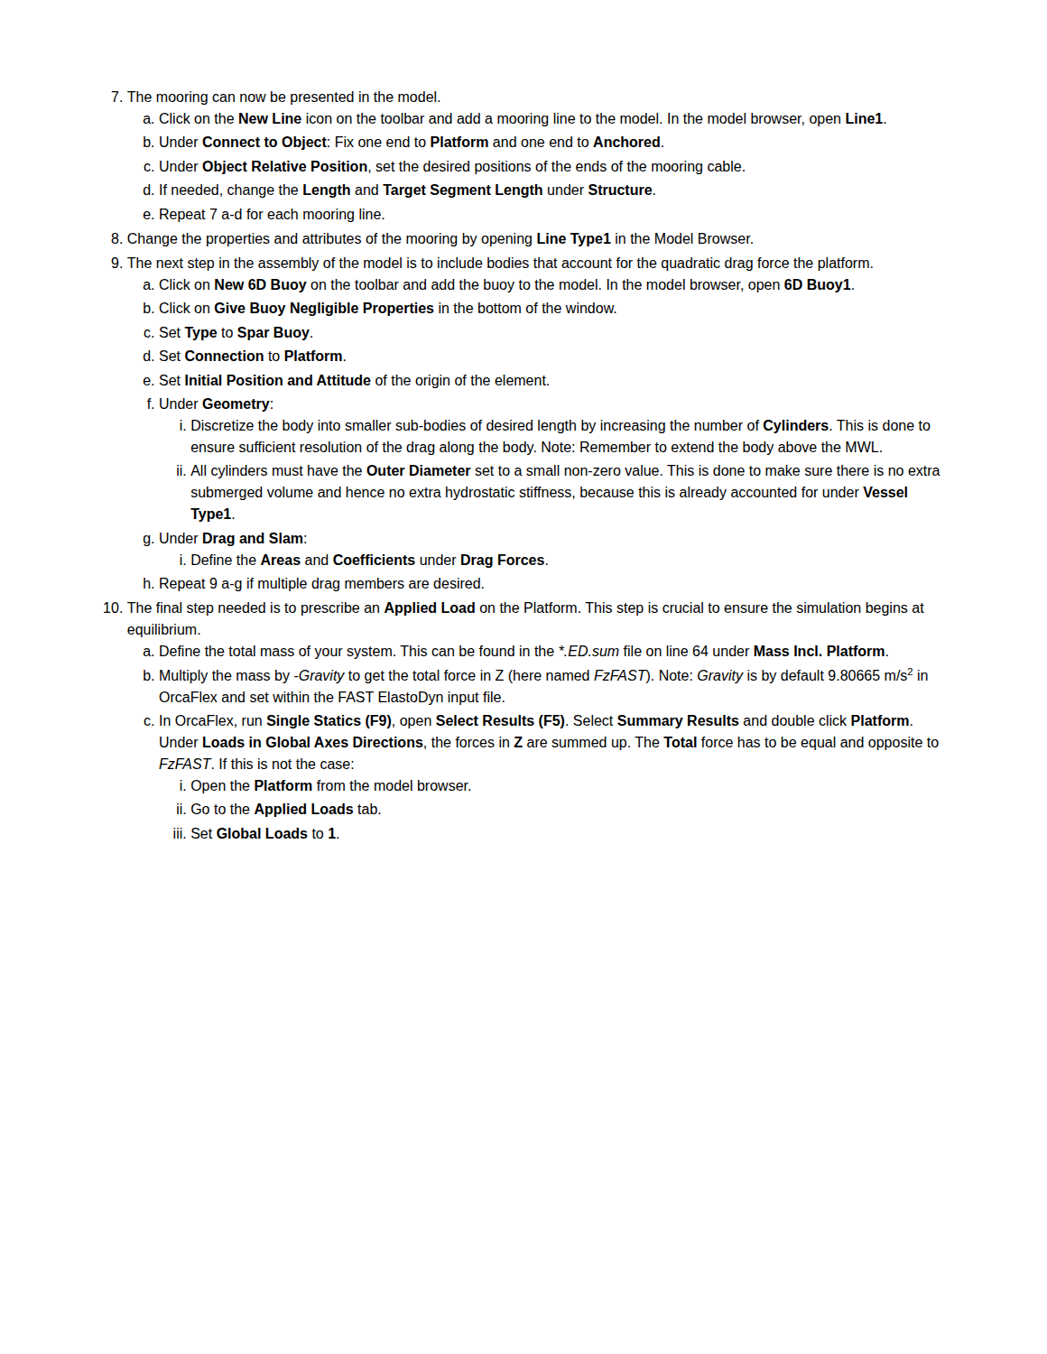The mooring can now be presented in the model.
Click on the New Line icon on the toolbar and add a mooring line to the model. In the model browser, open Line1.
Under Connect to Object: Fix one end to Platform and one end to Anchored.
Under Object Relative Position, set the desired positions of the ends of the mooring cable.
If needed, change the Length and Target Segment Length under Structure.
Repeat 7 a-d for each mooring line.
Change the properties and attributes of the mooring by opening Line Type1 in the Model Browser.
The next step in the assembly of the model is to include bodies that account for the quadratic drag force the platform.
Click on New 6D Buoy on the toolbar and add the buoy to the model. In the model browser, open 6D Buoy1.
Click on Give Buoy Negligible Properties in the bottom of the window.
Set Type to Spar Buoy.
Set Connection to Platform.
Set Initial Position and Attitude of the origin of the element.
Under Geometry:
Discretize the body into smaller sub-bodies of desired length by increasing the number of Cylinders. This is done to ensure sufficient resolution of the drag along the body. Note: Remember to extend the body above the MWL.
All cylinders must have the Outer Diameter set to a small non-zero value. This is done to make sure there is no extra submerged volume and hence no extra hydrostatic stiffness, because this is already accounted for under Vessel Type1.
Under Drag and Slam:
Define the Areas and Coefficients under Drag Forces.
Repeat 9 a-g if multiple drag members are desired.
The final step needed is to prescribe an Applied Load on the Platform. This step is crucial to ensure the simulation begins at equilibrium.
Define the total mass of your system. This can be found in the *.ED.sum file on line 64 under Mass Incl. Platform.
Multiply the mass by -Gravity to get the total force in Z (here named FzFAST). Note: Gravity is by default 9.80665 m/s2 in OrcaFlex and set within the FAST ElastoDyn input file.
In OrcaFlex, run Single Statics (F9), open Select Results (F5). Select Summary Results and double click Platform. Under Loads in Global Axes Directions, the forces in Z are summed up. The Total force has to be equal and opposite to FzFAST. If this is not the case:
Open the Platform from the model browser.
Go to the Applied Loads tab.
Set Global Loads to 1.